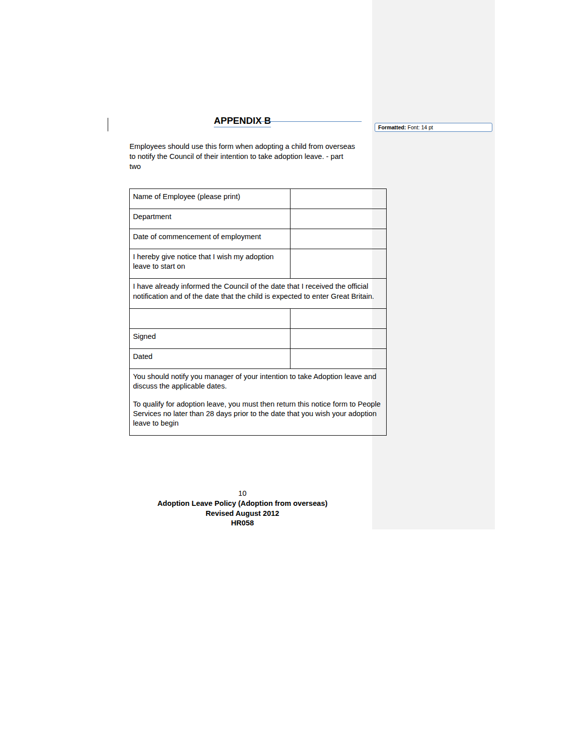Formatted: Font: 14 pt
APPENDIX B
Employees should use this form when adopting a child from overseas to notify the Council of their intention to take adoption leave. - part two
| Name of Employee (please print) | |
| Department | |
| Date of commencement of employment | |
| I hereby give notice that I wish my adoption leave to start on | |
| I have already informed the Council of the date that I received the official notification and of the date that the child is expected to enter Great Britain. |
| Signed | |
| Dated | |
| You should notify you manager of your intention to take Adoption leave and discuss the applicable dates. To qualify for adoption leave, you must then return this notice form to People Services no later than 28 days prior to the date that you wish your adoption leave to begin |
10
Adoption Leave Policy (Adoption from overseas)
Revised August 2012
HR058